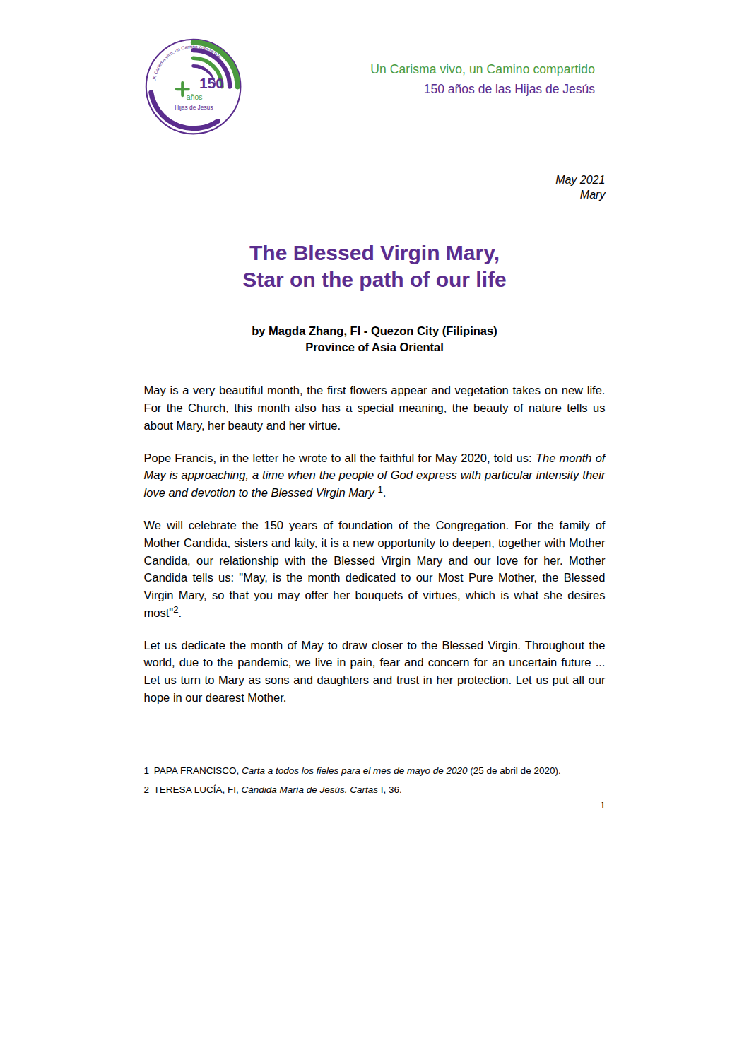150 años Hijas de Jesús Un Carisma vivo, un Camino compartido
Un Carisma vivo, un Camino compartido
150 años de las Hijas de Jesús
May 2021
Mary
The Blessed Virgin Mary,
Star on the path of our life
by Magda Zhang, FI - Quezon City (Filipinas)
Province of Asia Oriental
May is a very beautiful month, the first flowers appear and vegetation takes on new life. For the Church, this month also has a special meaning, the beauty of nature tells us about Mary, her beauty and her virtue.
Pope Francis, in the letter he wrote to all the faithful for May 2020, told us: The month of May is approaching, a time when the people of God express with particular intensity their love and devotion to the Blessed Virgin Mary 1.
We will celebrate the 150 years of foundation of the Congregation. For the family of Mother Candida, sisters and laity, it is a new opportunity to deepen, together with Mother Candida, our relationship with the Blessed Virgin Mary and our love for her. Mother Candida tells us: "May, is the month dedicated to our Most Pure Mother, the Blessed Virgin Mary, so that you may offer her bouquets of virtues, which is what she desires most"2.
Let us dedicate the month of May to draw closer to the Blessed Virgin. Throughout the world, due to the pandemic, we live in pain, fear and concern for an uncertain future ... Let us turn to Mary as sons and daughters and trust in her protection. Let us put all our hope in our dearest Mother.
1 PAPA FRANCISCO, Carta a todos los fieles para el mes de mayo de 2020 (25 de abril de 2020).
2 TERESA LUCÍA, FI, Cándida María de Jesús. Cartas I, 36.
1